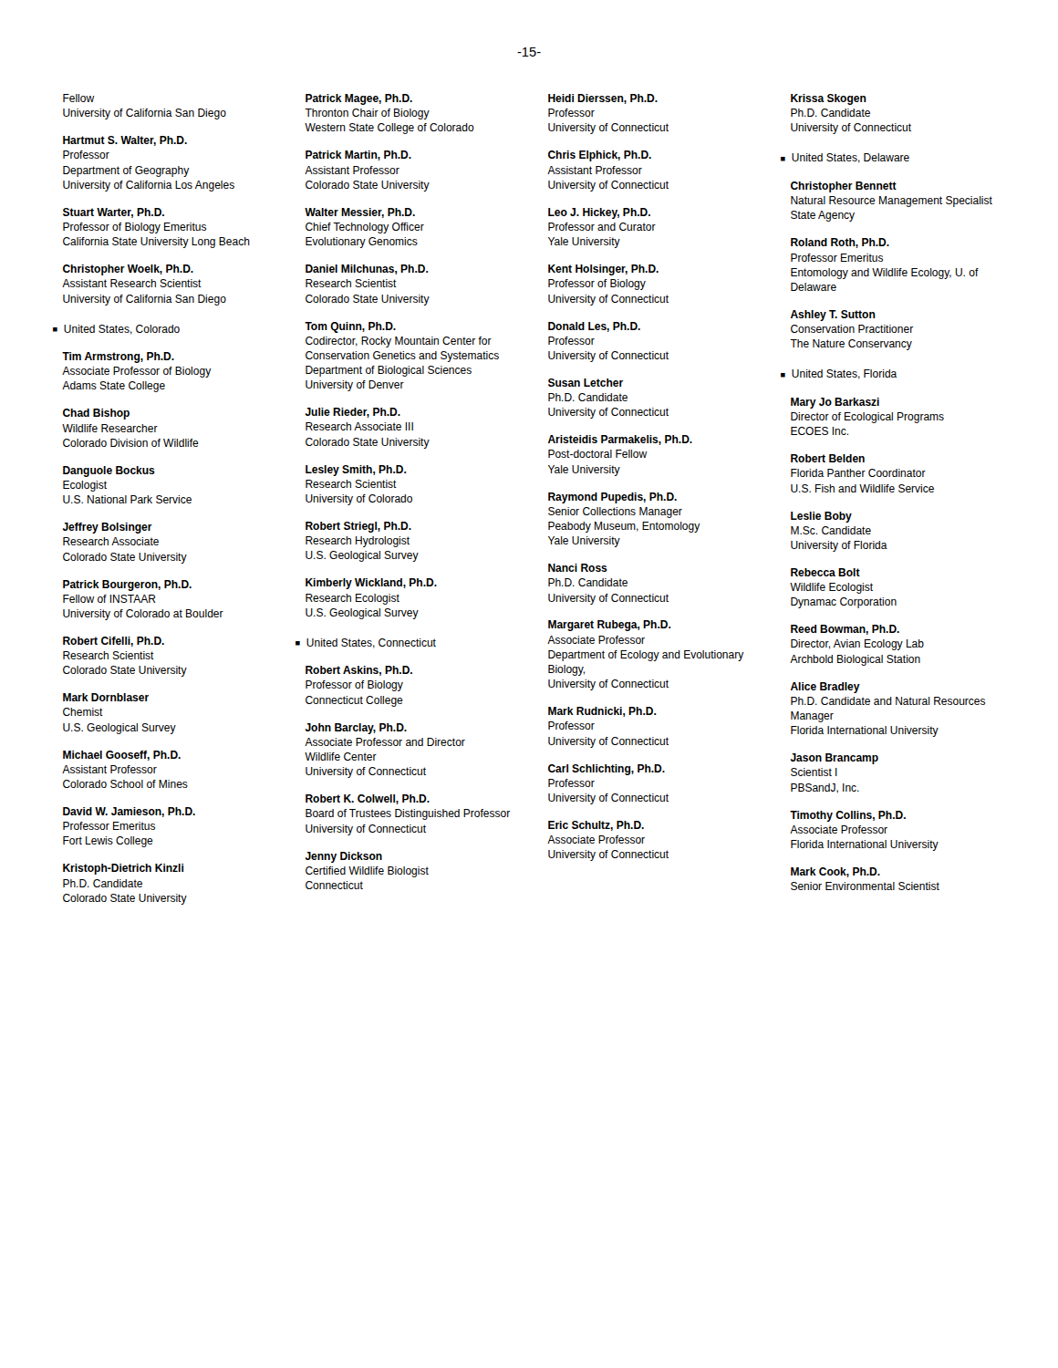-15-
Fellow
University of California San Diego
Hartmut S. Walter, Ph.D.
Professor
Department of Geography
University of California Los Angeles
Stuart Warter, Ph.D.
Professor of Biology Emeritus
California State University Long Beach
Christopher Woelk, Ph.D.
Assistant Research Scientist
University of California San Diego
■ United States, Colorado
Tim Armstrong, Ph.D.
Associate Professor of Biology
Adams State College
Chad Bishop
Wildlife Researcher
Colorado Division of Wildlife
Danguole Bockus
Ecologist
U.S. National Park Service
Jeffrey Bolsinger
Research Associate
Colorado State University
Patrick Bourgeron, Ph.D.
Fellow of INSTAAR
University of Colorado at Boulder
Robert Cifelli, Ph.D.
Research Scientist
Colorado State University
Mark Dornblaser
Chemist
U.S. Geological Survey
Michael Gooseff, Ph.D.
Assistant Professor
Colorado School of Mines
David W. Jamieson, Ph.D.
Professor Emeritus
Fort Lewis College
Kristoph-Dietrich Kinzli
Ph.D. Candidate
Colorado State University
Patrick Magee, Ph.D.
Thronton Chair of Biology
Western State College of Colorado
Patrick Martin, Ph.D.
Assistant Professor
Colorado State University
Walter Messier, Ph.D.
Chief Technology Officer
Evolutionary Genomics
Daniel Milchunas, Ph.D.
Research Scientist
Colorado State University
Tom Quinn, Ph.D.
Codirector, Rocky Mountain Center for Conservation Genetics and Systematics
Department of Biological Sciences
University of Denver
Julie Rieder, Ph.D.
Research Associate III
Colorado State University
Lesley Smith, Ph.D.
Research Scientist
University of Colorado
Robert Striegl, Ph.D.
Research Hydrologist
U.S. Geological Survey
Kimberly Wickland, Ph.D.
Research Ecologist
U.S. Geological Survey
■ United States, Connecticut
Robert Askins, Ph.D.
Professor of Biology
Connecticut College
John Barclay, Ph.D.
Associate Professor and Director
Wildlife Center
University of Connecticut
Robert K. Colwell, Ph.D.
Board of Trustees Distinguished Professor
University of Connecticut
Jenny Dickson
Certified Wildlife Biologist
Connecticut
Heidi Dierssen, Ph.D.
Professor
University of Connecticut
Chris Elphick, Ph.D.
Assistant Professor
University of Connecticut
Leo J. Hickey, Ph.D.
Professor and Curator
Yale University
Kent Holsinger, Ph.D.
Professor of Biology
University of Connecticut
Donald Les, Ph.D.
Professor
University of Connecticut
Susan Letcher
Ph.D. Candidate
University of Connecticut
Aristeidis Parmakelis, Ph.D.
Post-doctoral Fellow
Yale University
Raymond Pupedis, Ph.D.
Senior Collections Manager
Peabody Museum, Entomology
Yale University
Nanci Ross
Ph.D. Candidate
University of Connecticut
Margaret Rubega, Ph.D.
Associate Professor
Department of Ecology and Evolutionary Biology,
University of Connecticut
Mark Rudnicki, Ph.D.
Professor
University of Connecticut
Carl Schlichting, Ph.D.
Professor
University of Connecticut
Eric Schultz, Ph.D.
Associate Professor
University of Connecticut
Krissa Skogen
Ph.D. Candidate
University of Connecticut
■ United States, Delaware
Christopher Bennett
Natural Resource Management Specialist
State Agency
Roland Roth, Ph.D.
Professor Emeritus
Entomology and Wildlife Ecology, U. of Delaware
Ashley T. Sutton
Conservation Practitioner
The Nature Conservancy
■ United States, Florida
Mary Jo Barkaszi
Director of Ecological Programs
ECOES Inc.
Robert Belden
Florida Panther Coordinator
U.S. Fish and Wildlife Service
Leslie Boby
M.Sc. Candidate
University of Florida
Rebecca Bolt
Wildlife Ecologist
Dynamac Corporation
Reed Bowman, Ph.D.
Director, Avian Ecology Lab
Archbold Biological Station
Alice Bradley
Ph.D. Candidate and Natural Resources Manager
Florida International University
Jason Brancamp
Scientist I
PBSandJ, Inc.
Timothy Collins, Ph.D.
Associate Professor
Florida International University
Mark Cook, Ph.D.
Senior Environmental Scientist